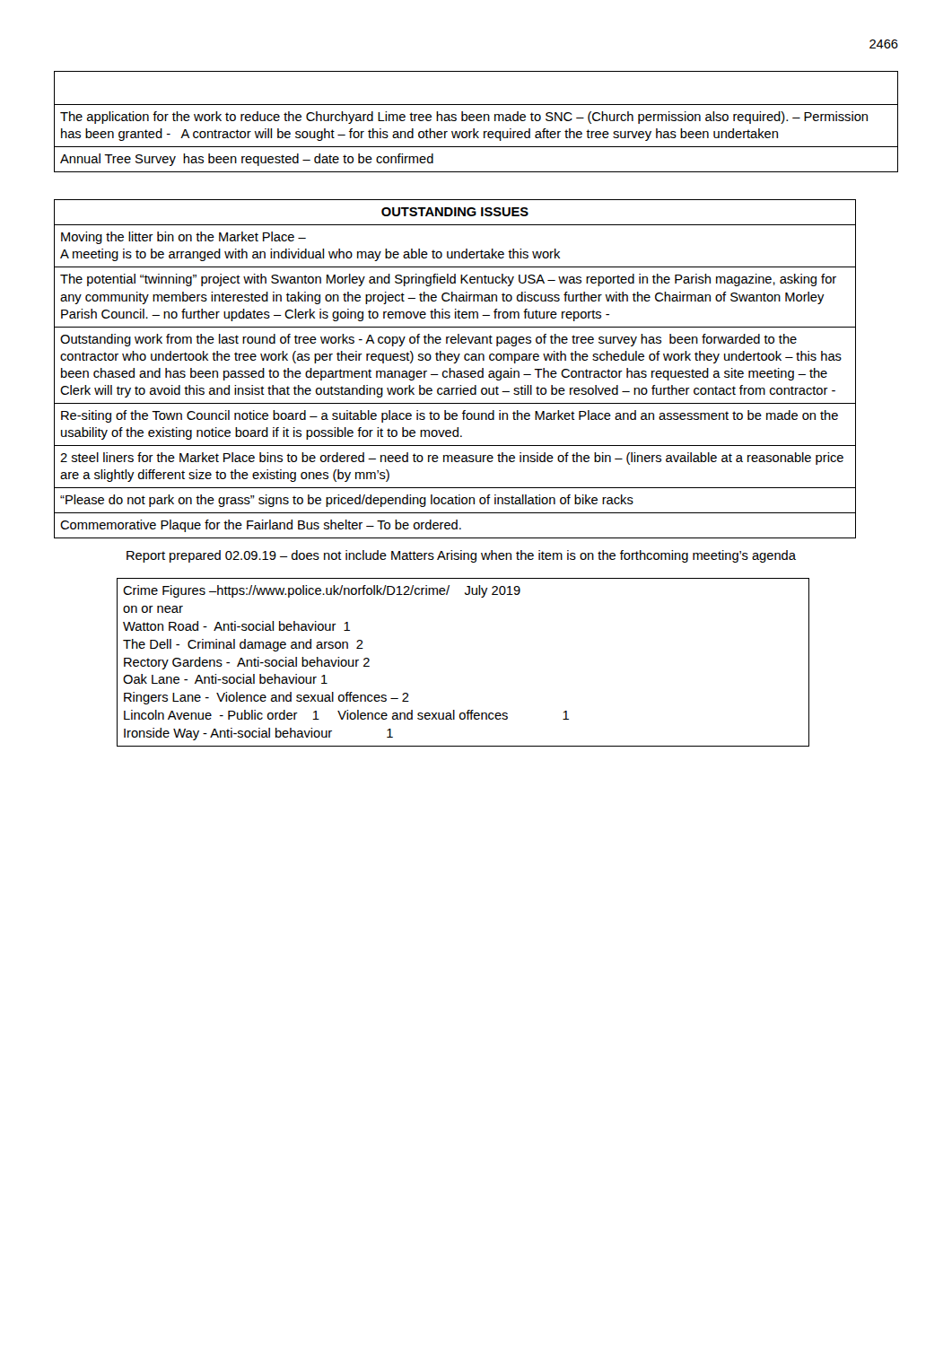2466
| The application for the work to reduce the Churchyard Lime tree has been made to SNC – (Church permission also required). – Permission has been granted - A contractor will be sought – for this and other work required after the tree survey has been undertaken |
| Annual Tree Survey has been requested – date to be confirmed |
| OUTSTANDING ISSUES |
| Moving the litter bin on the Market Place – A meeting is to be arranged with an individual who may be able to undertake this work |
| The potential “twinning” project with Swanton Morley and Springfield Kentucky USA – was reported in the Parish magazine, asking for any community members interested in taking on the project – the Chairman to discuss further with the Chairman of Swanton Morley Parish Council. – no further updates – Clerk is going to remove this item – from future reports - |
| Outstanding work from the last round of tree works - A copy of the relevant pages of the tree survey has been forwarded to the contractor who undertook the tree work (as per their request) so they can compare with the schedule of work they undertook – this has been chased and has been passed to the department manager – chased again – The Contractor has requested a site meeting – the Clerk will try to avoid this and insist that the outstanding work be carried out – still to be resolved – no further contact from contractor - |
| Re-siting of the Town Council notice board – a suitable place is to be found in the Market Place and an assessment to be made on the usability of the existing notice board if it is possible for it to be moved. |
| 2 steel liners for the Market Place bins to be ordered – need to re measure the inside of the bin – (liners available at a reasonable price are a slightly different size to the existing ones (by mm’s) |
| “Please do not park on the grass” signs to be priced/depending location of installation of bike racks |
| Commemorative Plaque for the Fairland Bus shelter – To be ordered. |
Report prepared 02.09.19 – does not include Matters Arising when the item is on the forthcoming meeting’s agenda
| Crime Figures –https://www.police.uk/norfolk/D12/crime/ July 2019 on or near Watton Road - Anti-social behaviour 1 The Dell - Criminal damage and arson 2 Rectory Gardens - Anti-social behaviour 2 Oak Lane - Anti-social behaviour 1 Ringers Lane - Violence and sexual offences – 2 Lincoln Avenue - Public order 1 Violence and sexual offences 1 Ironside Way - Anti-social behaviour 1 |